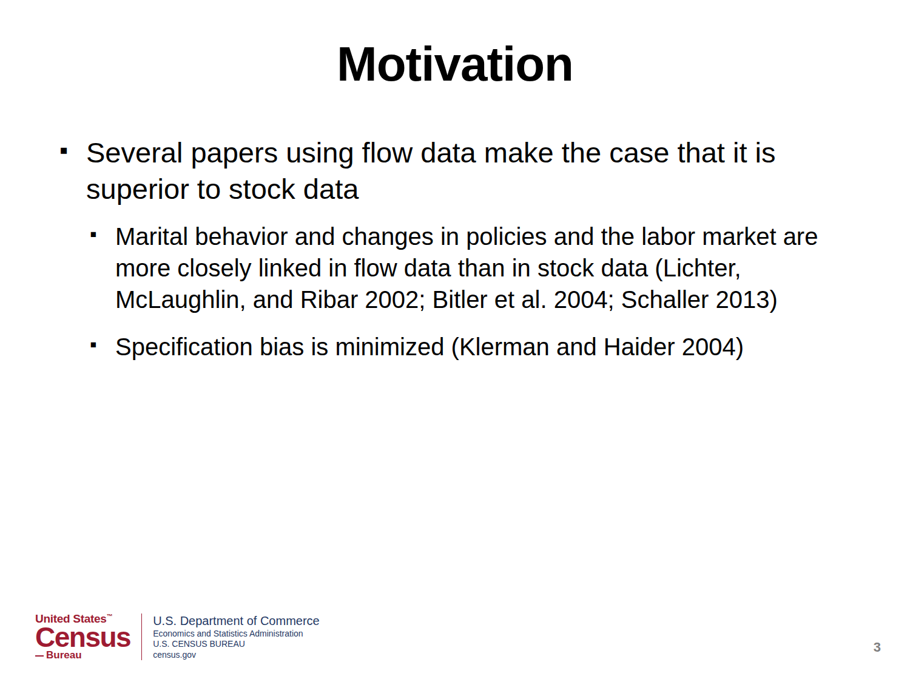Motivation
Several papers using flow data make the case that it is superior to stock data
Marital behavior and changes in policies and the labor market are more closely linked in flow data than in stock data (Lichter, McLaughlin, and Ribar 2002; Bitler et al. 2004; Schaller 2013)
Specification bias is minimized (Klerman and Haider 2004)
United States™ Census Bureau
U.S. Department of Commerce
Economics and Statistics Administration
U.S. CENSUS BUREAU
census.gov
3